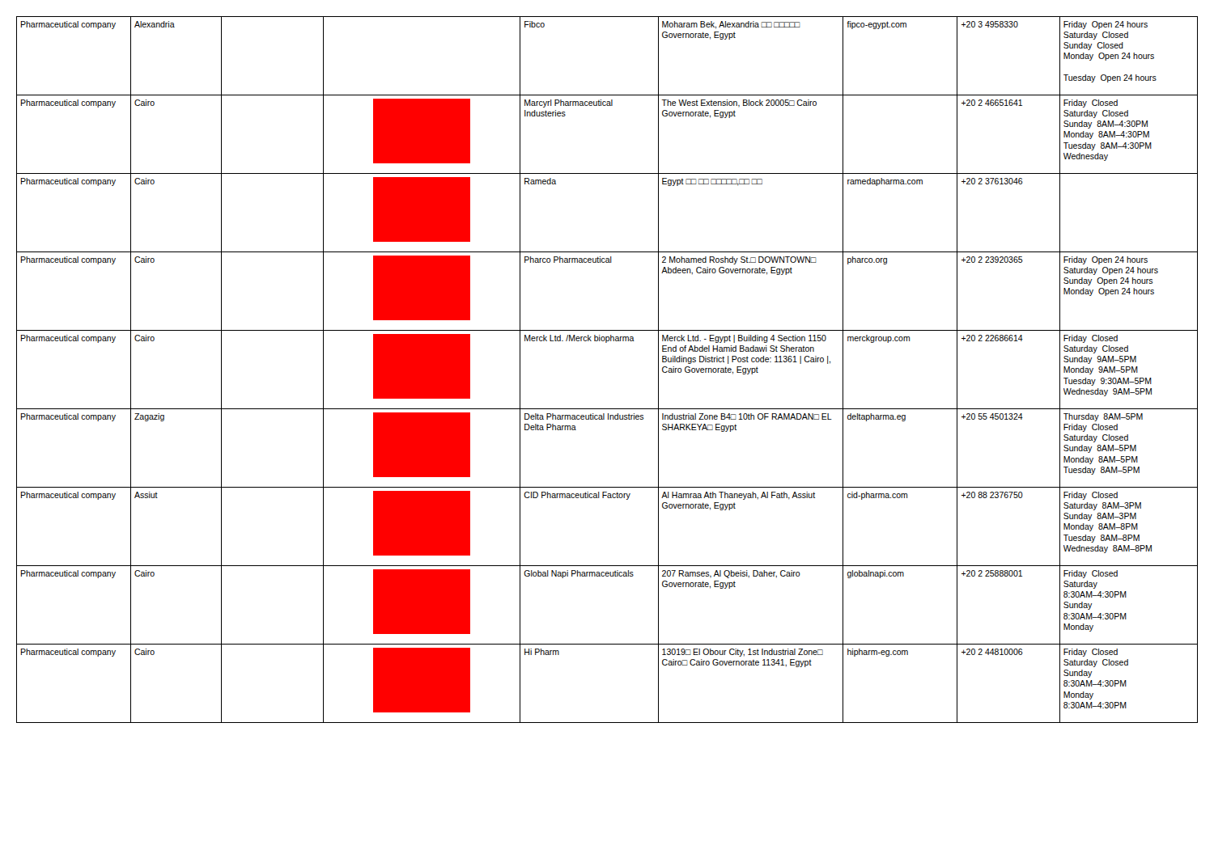| Pharmaceutical company | Alexandria | | | Fibco | Moharam Bek, Alexandria □□ □□□□□ Governorate, Egypt | fipco-egypt.com | +20 3 4958330 | Friday Open 24 hours Saturday Closed Sunday Closed Monday Open 24 hours Tuesday Open 24 hours |
| Pharmaceutical company | Cairo | | | Marcyrl Pharmaceutical Industeries | The West Extension, Block 20005□ Cairo Governorate, Egypt | | +20 2 46651641 | Friday Closed Saturday Closed Sunday 8AM–4:30PM Monday 8AM–4:30PM Tuesday 8AM–4:30PM Wednesday |
| Pharmaceutical company | Cairo | | | Rameda | Egypt □□ □□ □□□□□,□□ □□ | ramedapharma.com | +20 2 37613046 | |
| Pharmaceutical company | Cairo | | | Pharco Pharmaceutical | 2 Mohamed Roshdy St.□ DOWNTOWN□ Abdeen, Cairo Governorate, Egypt | pharco.org | +20 2 23920365 | Friday Open 24 hours Saturday Open 24 hours Sunday Open 24 hours Monday Open 24 hours |
| Pharmaceutical company | Cairo | | | Merck Ltd. /Merck biopharma | Merck Ltd. - Egypt / Building 4 Section 1150 End of Abdel Hamid Badawi St Sheraton Buildings District / Post code: 11361 / Cairo /, Cairo Governorate, Egypt | merckgroup.com | +20 2 22686614 | Friday Closed Saturday Closed Sunday 9AM–5PM Monday 9AM–5PM Tuesday 9:30AM–5PM Wednesday 9AM–5PM |
| Pharmaceutical company | Zagazig | | | Delta Pharmaceutical Industries Delta Pharma | Industrial Zone B4□ 10th OF RAMADAN□ EL SHARKEYA□ Egypt | deltapharma.eg | +20 55 4501324 | Thursday 8AM–5PM Friday Closed Saturday Closed Sunday 8AM–5PM Monday 8AM–5PM Tuesday 8AM–5PM |
| Pharmaceutical company | Assiut | | | CID Pharmaceutical Factory | Al Hamraa Ath Thaneyah, Al Fath, Assiut Governorate, Egypt | cid-pharma.com | +20 88 2376750 | Friday Closed Saturday 8AM–3PM Sunday 8AM–3PM Monday 8AM–8PM Tuesday 8AM–8PM Wednesday 8AM–8PM |
| Pharmaceutical company | Cairo | | | Global Napi Pharmaceuticals | 207 Ramses, Al Qbeisi, Daher, Cairo Governorate, Egypt | globalnapi.com | +20 2 25888001 | Friday Closed Saturday 8:30AM–4:30PM Sunday 8:30AM–4:30PM Monday |
| Pharmaceutical company | Cairo | | | Hi Pharm | 13019□ El Obour City, 1st Industrial Zone□ Cairo□ Cairo Governorate 11341, Egypt | hipharm-eg.com | +20 2 44810006 | Friday Closed Saturday Closed Sunday 8:30AM–4:30PM Monday 8:30AM–4:30PM |